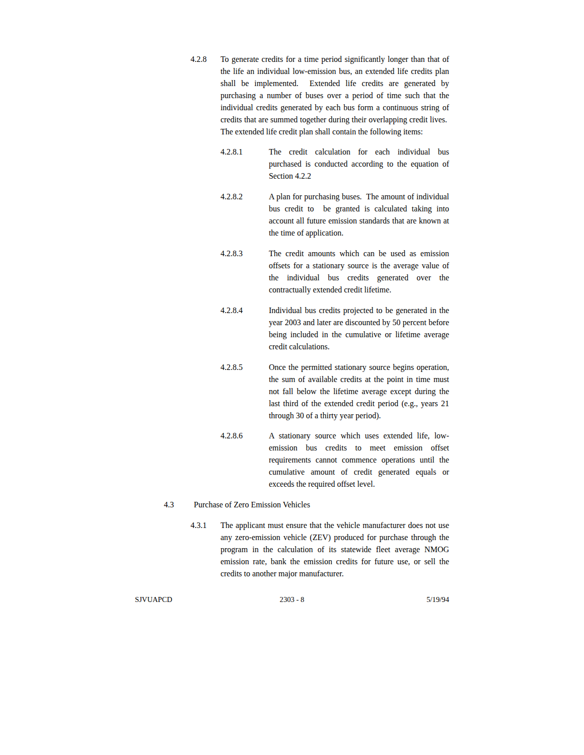4.2.8
To generate credits for a time period significantly longer than that of the life an individual low-emission bus, an extended life credits plan shall be implemented. Extended life credits are generated by purchasing a number of buses over a period of time such that the individual credits generated by each bus form a continuous string of credits that are summed together during their overlapping credit lives. The extended life credit plan shall contain the following items:
4.2.8.1
The credit calculation for each individual bus purchased is conducted according to the equation of Section 4.2.2
4.2.8.2
A plan for purchasing buses. The amount of individual bus credit to be granted is calculated taking into account all future emission standards that are known at the time of application.
4.2.8.3
The credit amounts which can be used as emission offsets for a stationary source is the average value of the individual bus credits generated over the contractually extended credit lifetime.
4.2.8.4
Individual bus credits projected to be generated in the year 2003 and later are discounted by 50 percent before being included in the cumulative or lifetime average credit calculations.
4.2.8.5
Once the permitted stationary source begins operation, the sum of available credits at the point in time must not fall below the lifetime average except during the last third of the extended credit period (e.g., years 21 through 30 of a thirty year period).
4.2.8.6
A stationary source which uses extended life, low-emission bus credits to meet emission offset requirements cannot commence operations until the cumulative amount of credit generated equals or exceeds the required offset level.
4.3
Purchase of Zero Emission Vehicles
4.3.1
The applicant must ensure that the vehicle manufacturer does not use any zero-emission vehicle (ZEV) produced for purchase through the program in the calculation of its statewide fleet average NMOG emission rate, bank the emission credits for future use, or sell the credits to another major manufacturer.
SJVUAPCD 2303 - 8 5/19/94